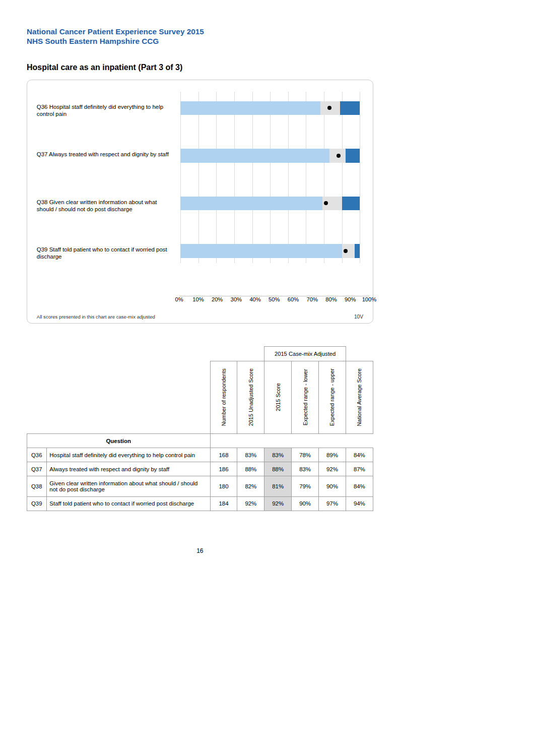National Cancer Patient Experience Survey 2015
NHS South Eastern Hampshire CCG
Hospital care as an inpatient (Part 3 of 3)
Q36 Hospital staff definitely did everything to help control pain
Q37 Always treated with respect and dignity by staff
Q38 Given clear written information about what should / should not do post discharge
Q39 Staff told patient who to contact if worried post discharge
0% 10% 20% 30% 40% 50% 60% 70% 80% 90% 100%
All scores presented in this chart are case-mix adjusted
10V
| | | | 2015 Case-mix Adjusted | |
| --- | --- | --- | --- | --- |
| | Number of respondents | 2015 Unadjusted Score | 2015 Score | Expected range - lower | Expected range - upper | National Average Score |
| Question | | | | | | |
| Q36 | Hospital staff definitely did everything to help control pain | 168 | 83% | 83% | 78% | 89% | 84% |
| Q37 | Always treated with respect and dignity by staff | 186 | 88% | 88% | 83% | 92% | 87% |
| Q38 | Given clear written information about what should / should not do post discharge | 180 | 82% | 81% | 79% | 90% | 84% |
| Q39 | Staff told patient who to contact if worried post discharge | 184 | 92% | 92% | 90% | 97% | 94% |
16